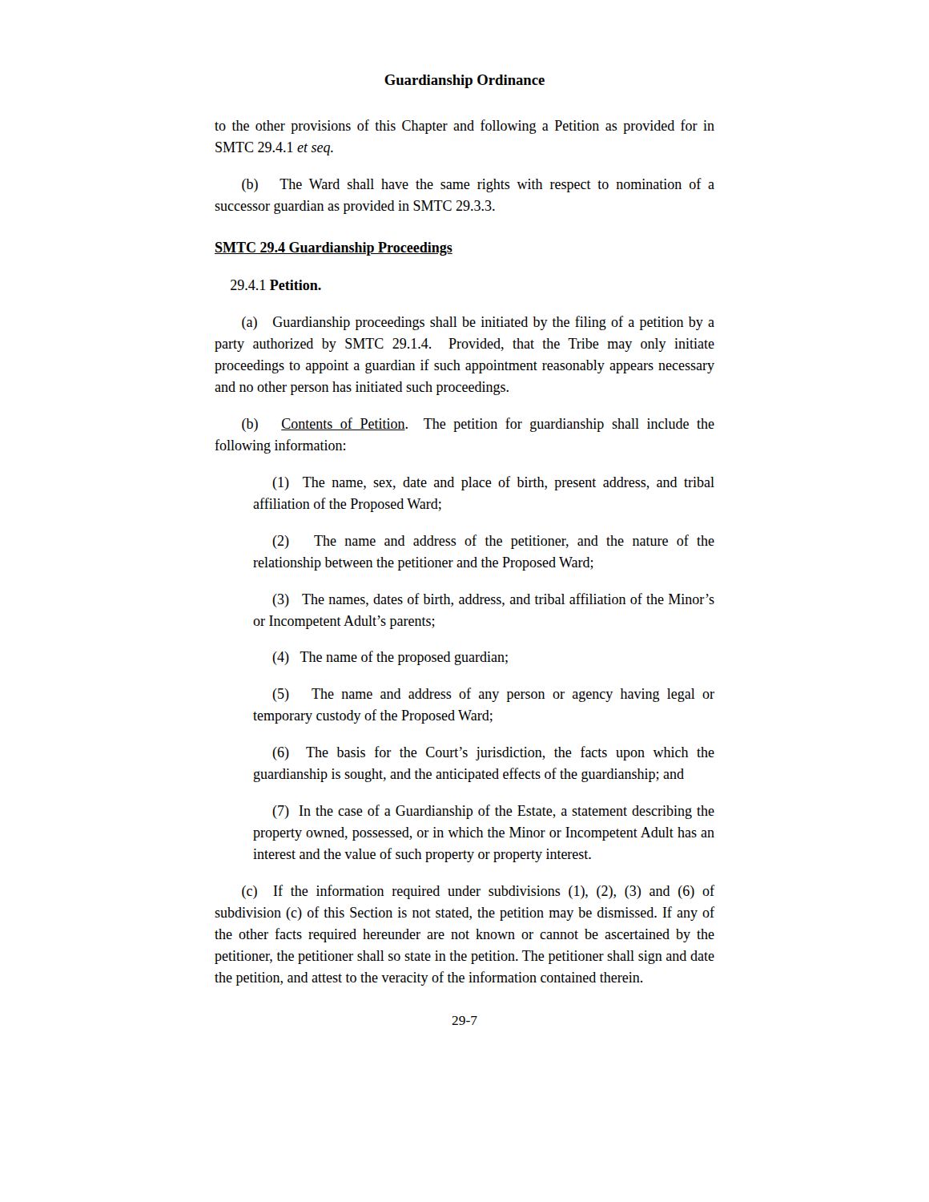Guardianship Ordinance
to the other provisions of this Chapter and following a Petition as provided for in SMTC 29.4.1 et seq.
(b) The Ward shall have the same rights with respect to nomination of a successor guardian as provided in SMTC 29.3.3.
SMTC 29.4 Guardianship Proceedings
29.4.1 Petition.
(a) Guardianship proceedings shall be initiated by the filing of a petition by a party authorized by SMTC 29.1.4. Provided, that the Tribe may only initiate proceedings to appoint a guardian if such appointment reasonably appears necessary and no other person has initiated such proceedings.
(b) Contents of Petition. The petition for guardianship shall include the following information:
(1) The name, sex, date and place of birth, present address, and tribal affiliation of the Proposed Ward;
(2) The name and address of the petitioner, and the nature of the relationship between the petitioner and the Proposed Ward;
(3) The names, dates of birth, address, and tribal affiliation of the Minor’s or Incompetent Adult’s parents;
(4) The name of the proposed guardian;
(5) The name and address of any person or agency having legal or temporary custody of the Proposed Ward;
(6) The basis for the Court’s jurisdiction, the facts upon which the guardianship is sought, and the anticipated effects of the guardianship; and
(7) In the case of a Guardianship of the Estate, a statement describing the property owned, possessed, or in which the Minor or Incompetent Adult has an interest and the value of such property or property interest.
(c) If the information required under subdivisions (1), (2), (3) and (6) of subdivision (c) of this Section is not stated, the petition may be dismissed. If any of the other facts required hereunder are not known or cannot be ascertained by the petitioner, the petitioner shall so state in the petition. The petitioner shall sign and date the petition, and attest to the veracity of the information contained therein.
29-7